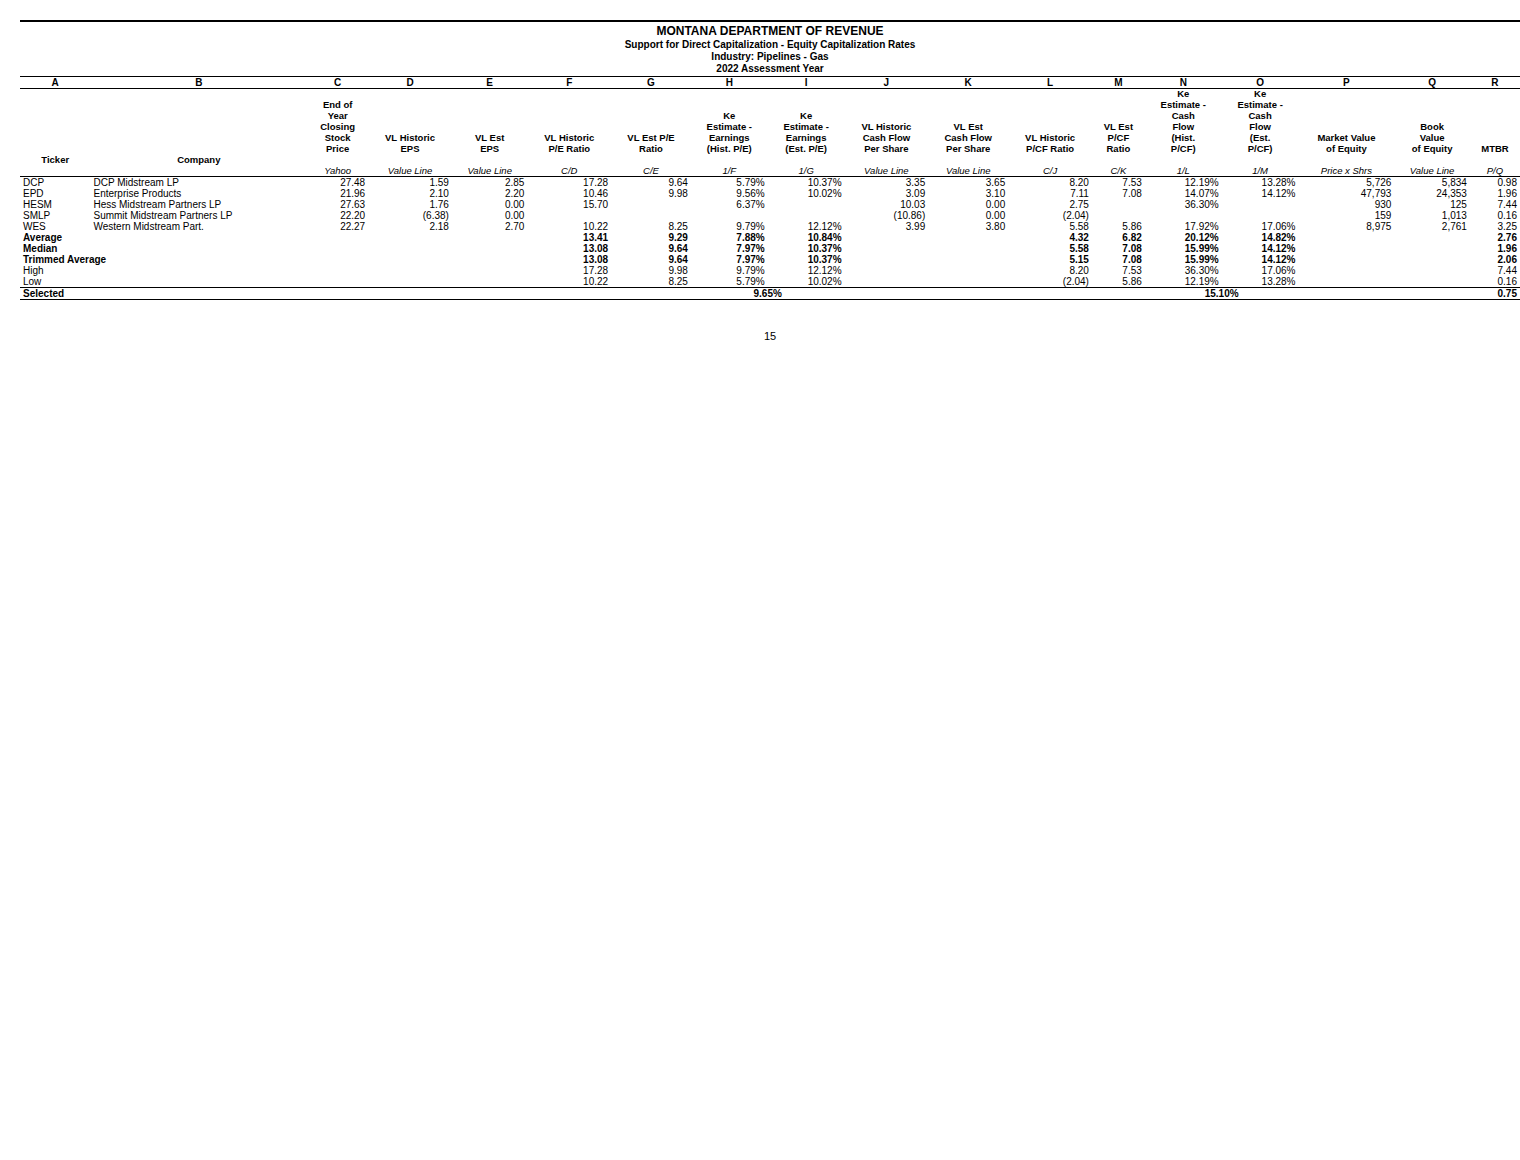MONTANA DEPARTMENT OF REVENUE
Support for Direct Capitalization - Equity Capitalization Rates
Industry: Pipelines - Gas
2022 Assessment Year
| A | B | C | D | E | F | G | H | I | J | K | L | M | N | O | P | Q | R |
| | | End of Year Closing Stock Price | VL Historic EPS | VL Est EPS | VL Historic P/E Ratio | VL Est P/E Ratio | Ke Estimate - Earnings (Hist. P/E) | Ke Estimate - Earnings (Est. P/E) | VL Historic Cash Flow Per Share | VL Est Cash Flow Per Share | VL Historic P/CF Ratio | VL Est P/CF Ratio | Ke Estimate - Cash Flow (Hist. P/CF) | Ke Estimate - Cash Flow (Est. P/CF) | Market Value of Equity | Book Value of Equity | MTBR |
| Ticker | Company | | | | | | | | | | | | | | | | |
| | | Yahoo | Value Line | Value Line | C/D | C/E | 1/F | 1/G | Value Line | Value Line | C/J | C/K | 1/L | 1/M | Price x Shrs | Value Line | P/Q |
| DCP | DCP Midstream LP | 27.48 | 1.59 | 2.85 | 17.28 | 9.64 | 5.79% | 10.37% | 3.35 | 3.65 | 8.20 | 7.53 | 12.19% | 13.28% | 5,726 | 5,834 | 0.98 |
| EPD | Enterprise Products | 21.96 | 2.10 | 2.20 | 10.46 | 9.98 | 9.56% | 10.02% | 3.09 | 3.10 | 7.11 | 7.08 | 14.07% | 14.12% | 47,793 | 24,353 | 1.96 |
| HESM | Hess Midstream Partners LP | 27.63 | 1.76 | 0.00 | 15.70 | | 6.37% | | 10.03 | 0.00 | 2.75 | | 36.30% | | 930 | 125 | 7.44 |
| SMLP | Summit Midstream Partners LP | 22.20 | (6.38) | 0.00 | | | | | (10.86) | 0.00 | (2.04) | | | | 159 | 1,013 | 0.16 |
| WES | Western Midstream Part. | 22.27 | 2.18 | 2.70 | 10.22 | 8.25 | 9.79% | 12.12% | 3.99 | 3.80 | 5.58 | 5.86 | 17.92% | 17.06% | 8,975 | 2,761 | 3.25 |
| Average | | | | | 13.41 | 9.29 | 7.88% | 10.84% | | | 4.32 | 6.82 | 20.12% | 14.82% | | | 2.76 |
| Median | | | | | 13.08 | 9.64 | 7.97% | 10.37% | | | 5.58 | 7.08 | 15.99% | 14.12% | | | 1.96 |
| Trimmed Average | | | | 13.08 | 9.64 | 7.97% | 10.37% | | | 5.15 | 7.08 | 15.99% | 14.12% | | | 2.06 |
| High | | | | | 17.28 | 9.98 | 9.79% | 12.12% | | | 8.20 | 7.53 | 36.30% | 17.06% | | | 7.44 |
| Low | | | | | 10.22 | 8.25 | 5.79% | 10.02% | | | (2.04) | 5.86 | 12.19% | 13.28% | | | 0.16 |
| Selected | | | | | | | 9.65% | | | | | 15.10% | | | 0.75 |
15